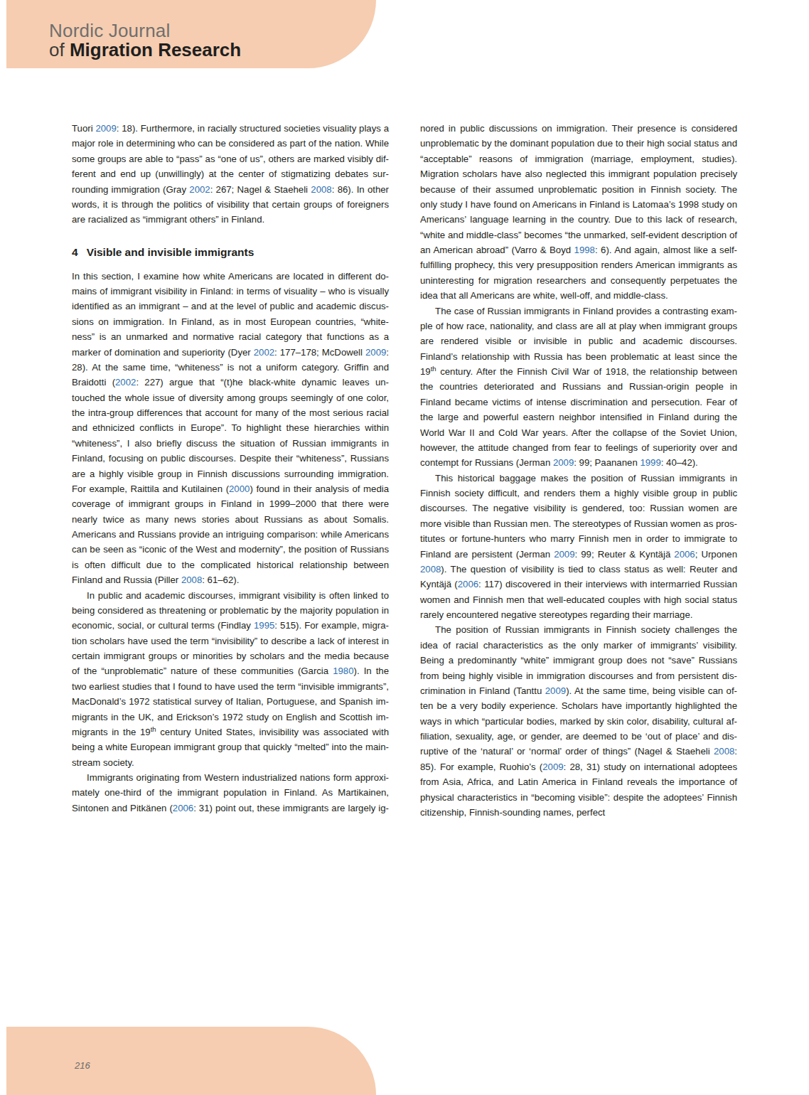Nordic Journal
of Migration Research
Tuori 2009: 18). Furthermore, in racially structured societies visuality plays a major role in determining who can be considered as part of the nation. While some groups are able to “pass” as “one of us”, others are marked visibly different and end up (unwillingly) at the center of stigmatizing debates surrounding immigration (Gray 2002: 267; Nagel & Staeheli 2008: 86). In other words, it is through the politics of visibility that certain groups of foreigners are racialized as “immigrant others” in Finland.
4 Visible and invisible immigrants
In this section, I examine how white Americans are located in different domains of immigrant visibility in Finland: in terms of visuality – who is visually identified as an immigrant – and at the level of public and academic discussions on immigration. In Finland, as in most European countries, “whiteness” is an unmarked and normative racial category that functions as a marker of domination and superiority (Dyer 2002: 177–178; McDowell 2009: 28). At the same time, “whiteness” is not a uniform category. Griffin and Braidotti (2002: 227) argue that “(t)he black-white dynamic leaves untouched the whole issue of diversity among groups seemingly of one color, the intra-group differences that account for many of the most serious racial and ethnicized conflicts in Europe”. To highlight these hierarchies within “whiteness”, I also briefly discuss the situation of Russian immigrants in Finland, focusing on public discourses. Despite their “whiteness”, Russians are a highly visible group in Finnish discussions surrounding immigration. For example, Raittila and Kutilainen (2000) found in their analysis of media coverage of immigrant groups in Finland in 1999–2000 that there were nearly twice as many news stories about Russians as about Somalis. Americans and Russians provide an intriguing comparison: while Americans can be seen as “iconic of the West and modernity”, the position of Russians is often difficult due to the complicated historical relationship between Finland and Russia (Piller 2008: 61–62).
In public and academic discourses, immigrant visibility is often linked to being considered as threatening or problematic by the majority population in economic, social, or cultural terms (Findlay 1995: 515). For example, migration scholars have used the term “invisibility” to describe a lack of interest in certain immigrant groups or minorities by scholars and the media because of the “unproblematic” nature of these communities (Garcia 1980). In the two earliest studies that I found to have used the term “invisible immigrants”, MacDonald’s 1972 statistical survey of Italian, Portuguese, and Spanish immigrants in the UK, and Erickson’s 1972 study on English and Scottish immigrants in the 19th century United States, invisibility was associated with being a white European immigrant group that quickly “melted” into the mainstream society.
Immigrants originating from Western industrialized nations form approximately one-third of the immigrant population in Finland. As Martikainen, Sintonen and Pitkänen (2006: 31) point out, these immigrants are largely ignored in public discussions on immigration. Their presence is considered unproblematic by the dominant population due to their high social status and “acceptable” reasons of immigration (marriage, employment, studies). Migration scholars have also neglected this immigrant population precisely because of their assumed unproblematic position in Finnish society. The only study I have found on Americans in Finland is Latomaa’s 1998 study on Americans’ language learning in the country. Due to this lack of research, “white and middle-class” becomes “the unmarked, self-evident description of an American abroad” (Varro & Boyd 1998: 6). And again, almost like a self-fulfilling prophecy, this very presupposition renders American immigrants as uninteresting for migration researchers and consequently perpetuates the idea that all Americans are white, well-off, and middle-class.
The case of Russian immigrants in Finland provides a contrasting example of how race, nationality, and class are all at play when immigrant groups are rendered visible or invisible in public and academic discourses. Finland’s relationship with Russia has been problematic at least since the 19th century. After the Finnish Civil War of 1918, the relationship between the countries deteriorated and Russians and Russian-origin people in Finland became victims of intense discrimination and persecution. Fear of the large and powerful eastern neighbor intensified in Finland during the World War II and Cold War years. After the collapse of the Soviet Union, however, the attitude changed from fear to feelings of superiority over and contempt for Russians (Jerman 2009: 99; Paananen 1999: 40–42).
This historical baggage makes the position of Russian immigrants in Finnish society difficult, and renders them a highly visible group in public discourses. The negative visibility is gendered, too: Russian women are more visible than Russian men. The stereotypes of Russian women as prostitutes or fortune-hunters who marry Finnish men in order to immigrate to Finland are persistent (Jerman 2009: 99; Reuter & Kyntäjä 2006; Urponen 2008). The question of visibility is tied to class status as well: Reuter and Kyntäjä (2006: 117) discovered in their interviews with intermarried Russian women and Finnish men that well-educated couples with high social status rarely encountered negative stereotypes regarding their marriage.
The position of Russian immigrants in Finnish society challenges the idea of racial characteristics as the only marker of immigrants’ visibility. Being a predominantly “white” immigrant group does not “save” Russians from being highly visible in immigration discourses and from persistent discrimination in Finland (Tanttu 2009). At the same time, being visible can often be a very bodily experience. Scholars have importantly highlighted the ways in which “particular bodies, marked by skin color, disability, cultural affiliation, sexuality, age, or gender, are deemed to be ‘out of place’ and disruptive of the ‘natural’ or ‘normal’ order of things” (Nagel & Staeheli 2008: 85). For example, Ruohio’s (2009: 28, 31) study on international adoptees from Asia, Africa, and Latin America in Finland reveals the importance of physical characteristics in “becoming visible”: despite the adoptees’ Finnish citizenship, Finnish-sounding names, perfect
216